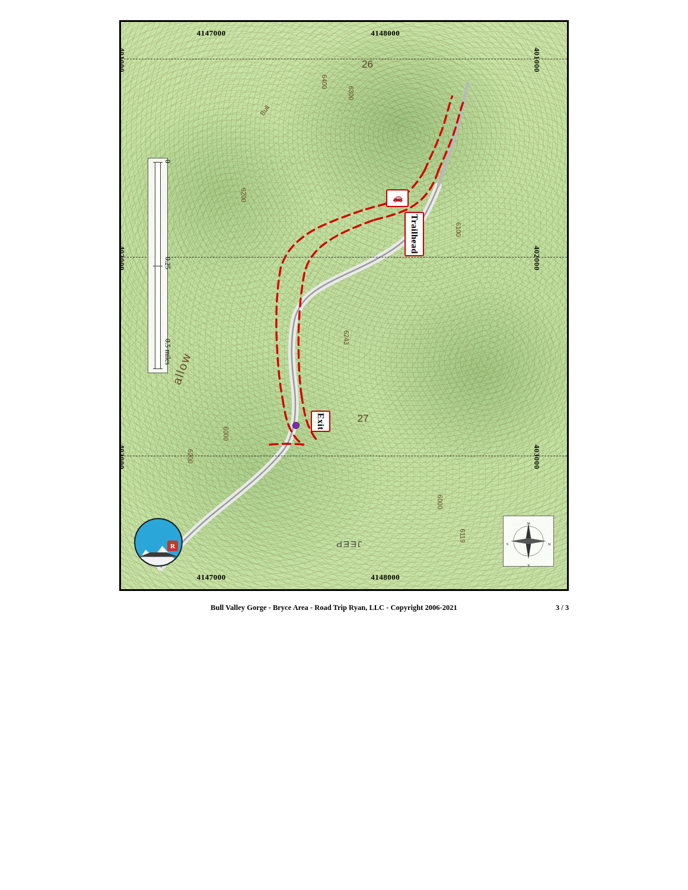4147000
4148000
4147000
4148000
401000
402000
403000
401000
402000
403000
0
0.25
0.5 miles
🚗
Trailhead
Exit
Bull
allow
26
27
6243
6300
6400
6100
6000
6119
6000
6200
6200
JEEP
W N E S
R
Bull Valley Gorge - Bryce Area - Road Trip Ryan, LLC - Copyright 2006-2021
3 / 3